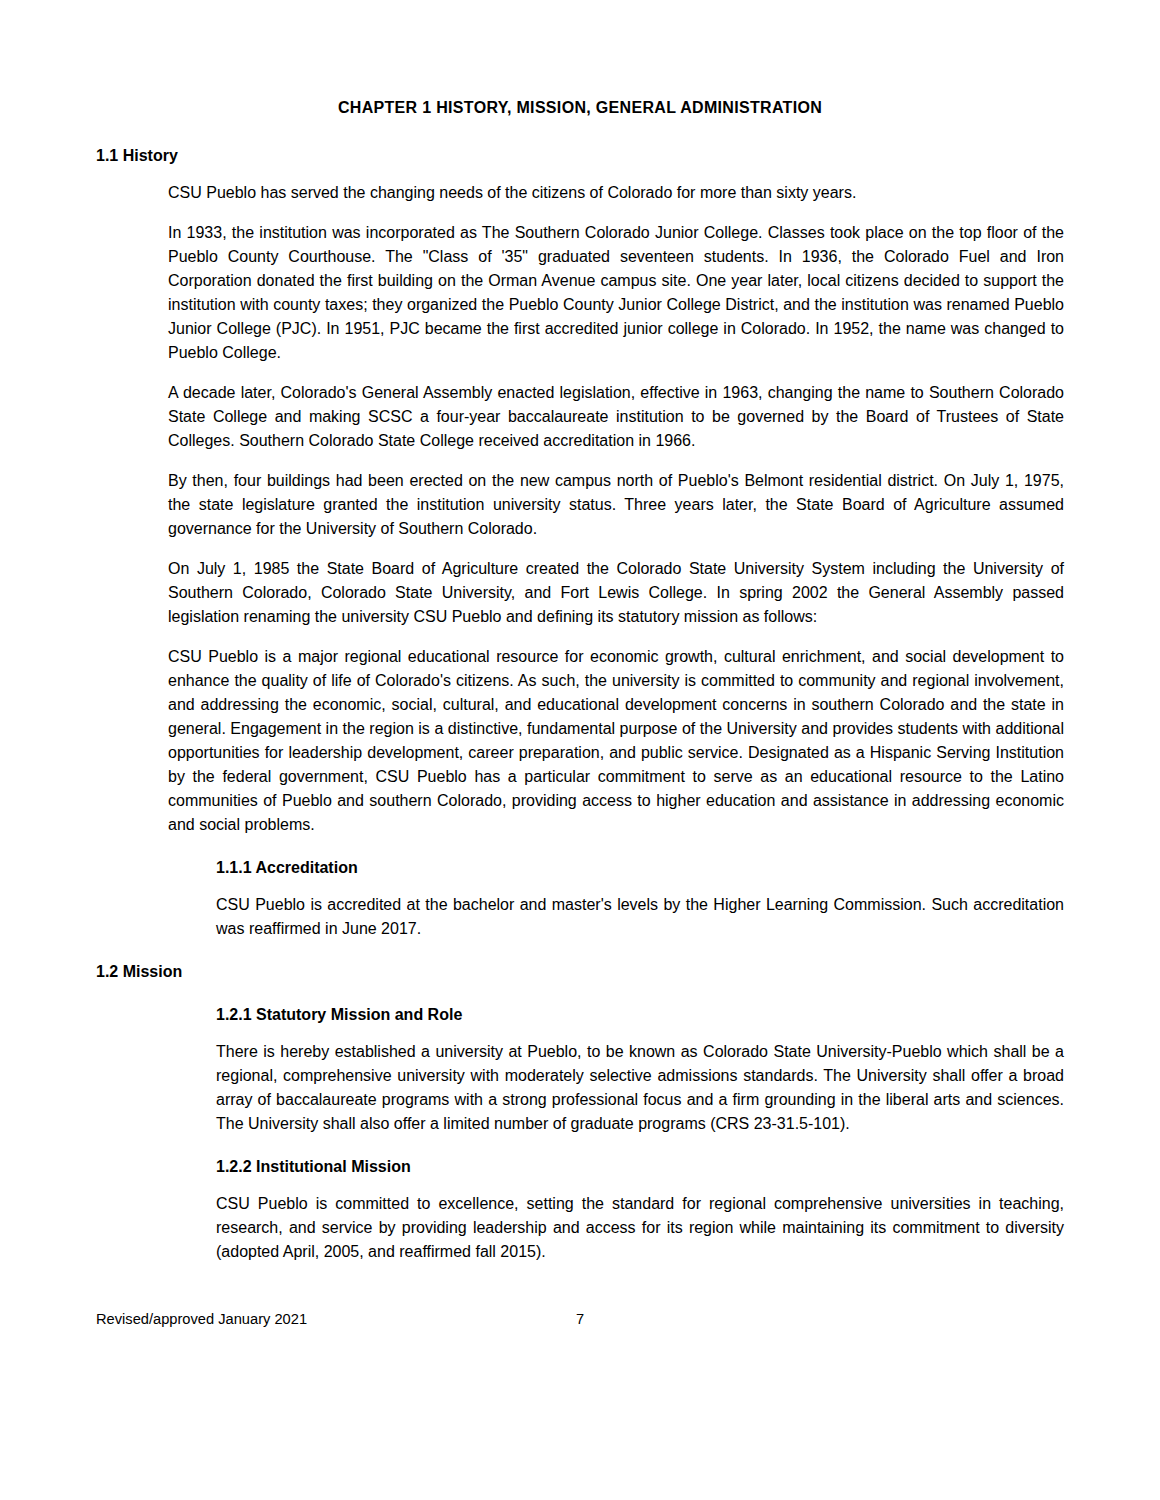CHAPTER 1 HISTORY, MISSION, GENERAL ADMINISTRATION
1.1 History
CSU Pueblo has served the changing needs of the citizens of Colorado for more than sixty years.
In 1933, the institution was incorporated as The Southern Colorado Junior College. Classes took place on the top floor of the Pueblo County Courthouse. The "Class of '35" graduated seventeen students. In 1936, the Colorado Fuel and Iron Corporation donated the first building on the Orman Avenue campus site. One year later, local citizens decided to support the institution with county taxes; they organized the Pueblo County Junior College District, and the institution was renamed Pueblo Junior College (PJC). In 1951, PJC became the first accredited junior college in Colorado. In 1952, the name was changed to Pueblo College.
A decade later, Colorado's General Assembly enacted legislation, effective in 1963, changing the name to Southern Colorado State College and making SCSC a four-year baccalaureate institution to be governed by the Board of Trustees of State Colleges. Southern Colorado State College received accreditation in 1966.
By then, four buildings had been erected on the new campus north of Pueblo's Belmont residential district. On July 1, 1975, the state legislature granted the institution university status. Three years later, the State Board of Agriculture assumed governance for the University of Southern Colorado.
On July 1, 1985 the State Board of Agriculture created the Colorado State University System including the University of Southern Colorado, Colorado State University, and Fort Lewis College. In spring 2002 the General Assembly passed legislation renaming the university CSU Pueblo and defining its statutory mission as follows:
CSU Pueblo is a major regional educational resource for economic growth, cultural enrichment, and social development to enhance the quality of life of Colorado's citizens. As such, the university is committed to community and regional involvement, and addressing the economic, social, cultural, and educational development concerns in southern Colorado and the state in general. Engagement in the region is a distinctive, fundamental purpose of the University and provides students with additional opportunities for leadership development, career preparation, and public service. Designated as a Hispanic Serving Institution by the federal government, CSU Pueblo has a particular commitment to serve as an educational resource to the Latino communities of Pueblo and southern Colorado, providing access to higher education and assistance in addressing economic and social problems.
1.1.1 Accreditation
CSU Pueblo is accredited at the bachelor and master's levels by the Higher Learning Commission. Such accreditation was reaffirmed in June 2017.
1.2 Mission
1.2.1 Statutory Mission and Role
There is hereby established a university at Pueblo, to be known as Colorado State University-Pueblo which shall be a regional, comprehensive university with moderately selective admissions standards. The University shall offer a broad array of baccalaureate programs with a strong professional focus and a firm grounding in the liberal arts and sciences. The University shall also offer a limited number of graduate programs (CRS 23-31.5-101).
1.2.2 Institutional Mission
CSU Pueblo is committed to excellence, setting the standard for regional comprehensive universities in teaching, research, and service by providing leadership and access for its region while maintaining its commitment to diversity (adopted April, 2005, and reaffirmed fall 2015).
Revised/approved January 2021 7